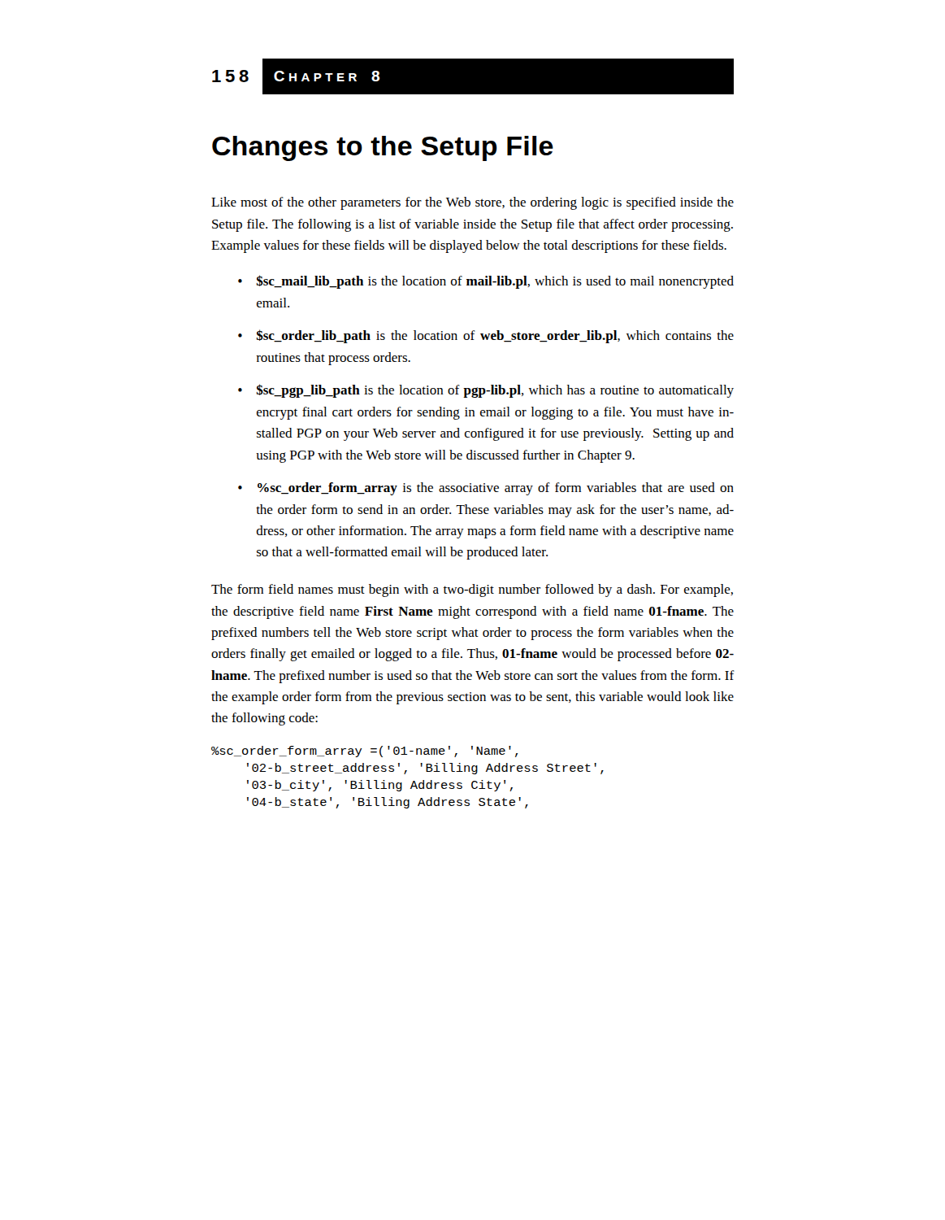158
CHAPTER 8
Changes to the Setup File
Like most of the other parameters for the Web store, the ordering logic is specified inside the Setup file. The following is a list of variable inside the Setup file that affect order processing. Example values for these fields will be displayed below the total descriptions for these fields.
$sc_mail_lib_path is the location of mail-lib.pl, which is used to mail nonencrypted email.
$sc_order_lib_path is the location of web_store_order_lib.pl, which contains the routines that process orders.
$sc_pgp_lib_path is the location of pgp-lib.pl, which has a routine to automatically encrypt final cart orders for sending in email or logging to a file. You must have installed PGP on your Web server and configured it for use previously. Setting up and using PGP with the Web store will be discussed further in Chapter 9.
%sc_order_form_array is the associative array of form variables that are used on the order form to send in an order. These variables may ask for the user’s name, address, or other information. The array maps a form field name with a descriptive name so that a well-formatted email will be produced later.
The form field names must begin with a two-digit number followed by a dash. For example, the descriptive field name First Name might correspond with a field name 01-fname. The prefixed numbers tell the Web store script what order to process the form variables when the orders finally get emailed or logged to a file. Thus, 01-fname would be processed before 02-lname. The prefixed number is used so that the Web store can sort the values from the form. If the example order form from the previous section was to be sent, this variable would look like the following code:
%sc_order_form_array =('01-name', 'Name',
 '02-b_street_address', 'Billing Address Street',
 '03-b_city', 'Billing Address City',
 '04-b_state', 'Billing Address State',